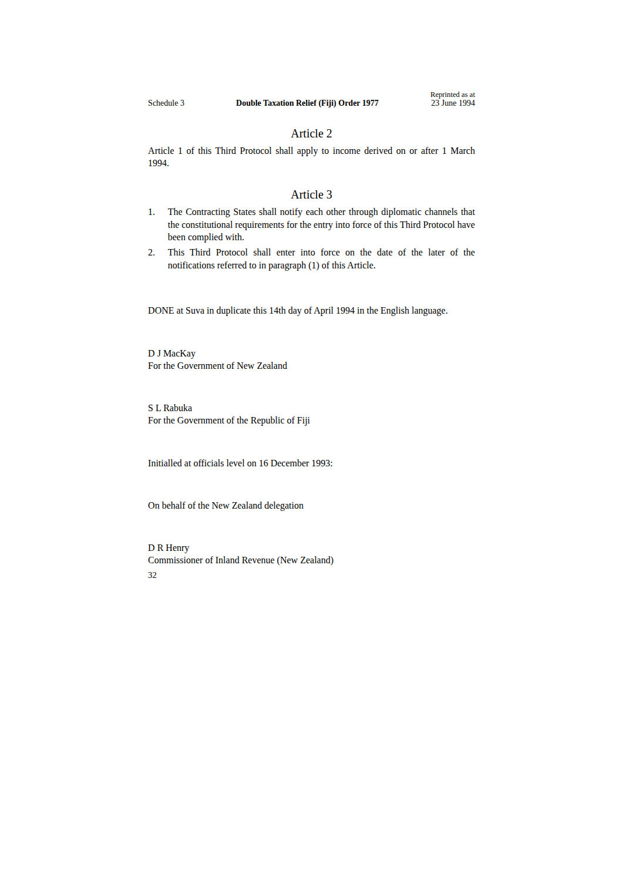Schedule 3
Double Taxation Relief (Fiji) Order 1977
Reprinted as at
23 June 1994
Article 2
Article 1 of this Third Protocol shall apply to income derived on or after 1 March 1994.
Article 3
1. The Contracting States shall notify each other through diplomatic channels that the constitutional requirements for the entry into force of this Third Protocol have been complied with.
2. This Third Protocol shall enter into force on the date of the later of the notifications referred to in paragraph (1) of this Article.
DONE at Suva in duplicate this 14th day of April 1994 in the English language.
D J MacKay
For the Government of New Zealand
S L Rabuka
For the Government of the Republic of Fiji
Initialled at officials level on 16 December 1993:
On behalf of the New Zealand delegation
D R Henry
Commissioner of Inland Revenue (New Zealand)
32